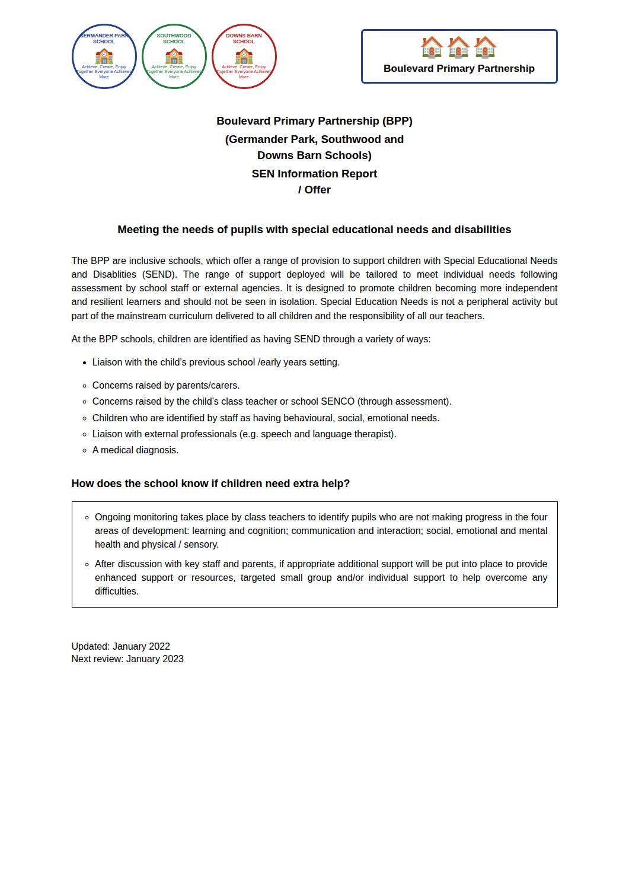GERMANDER PARK SCHOOL 🏫 Achieve, Create, Enjoy
Together Everyone Achieves More
SOUTHWOOD SCHOOL 🏫 Achieve, Create, Enjoy
Together Everyone Achieves More
DOWNS BARN SCHOOL 🏫 Achieve, Create, Enjoy
Together Everyone Achieves More
🏠🏠🏠
Boulevard Primary Partnership
Boulevard Primary Partnership (BPP)
(Germander Park, Southwood and
Downs Barn Schools)
SEN Information Report
/ Offer
Meeting the needs of pupils with special educational needs and disabilities
The BPP are inclusive schools, which offer a range of provision to support children with Special Educational Needs and Disablities (SEND). The range of support deployed will be tailored to meet individual needs following assessment by school staff or external agencies. It is designed to promote children becoming more independent and resilient learners and should not be seen in isolation. Special Education Needs is not a peripheral activity but part of the mainstream curriculum delivered to all children and the responsibility of all our teachers.
At the BPP schools, children are identified as having SEND through a variety of ways:
Liaison with the child’s previous school /early years setting.
Concerns raised by parents/carers.
Concerns raised by the child’s class teacher or school SENCO (through assessment).
Children who are identified by staff as having behavioural, social, emotional needs.
Liaison with external professionals (e.g. speech and language therapist).
A medical diagnosis.
How does the school know if children need extra help?
Ongoing monitoring takes place by class teachers to identify pupils who are not making progress in the four areas of development: learning and cognition; communication and interaction; social, emotional and mental health and physical / sensory.
After discussion with key staff and parents, if appropriate additional support will be put into place to provide enhanced support or resources, targeted small group and/or individual support to help overcome any difficulties.
Updated: January 2022
Next review: January 2023